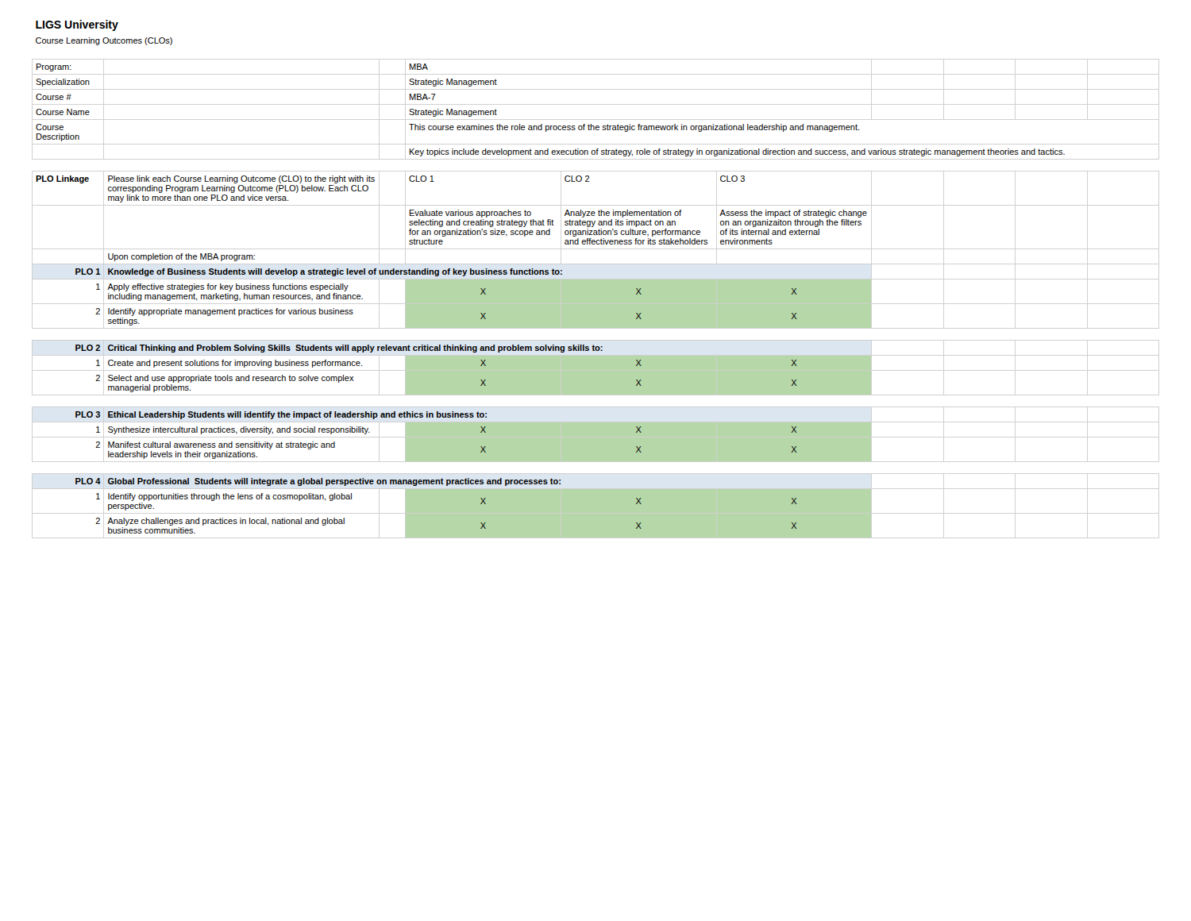| LIGS University | | | | | | | | |
| Course Learning Outcomes (CLOs) | | | | | | | | |
| Program: | | | MBA | | | | |
| Specialization | | | Strategic Management | | | | |
| Course # | | | MBA-7 | | | | |
| Course Name | | | Strategic Management | | | | |
| Course Description | | | This course examines the role and process of the strategic framework in organizational leadership and management. |
| | | | Key topics include development and execution of strategy, role of strategy in organizational direction and success, and various strategic management theories and tactics. |
| PLO Linkage | Please link each Course Learning Outcome (CLO) to the right with its corresponding Program Learning Outcome (PLO) below. Each CLO may link to more than one PLO and vice versa. | | CLO 1 | CLO 2 | CLO 3 | | | | |
| | | | Evaluate various approaches to selecting and creating strategy that fit for an organization's size, scope and structure | Analyze the implementation of strategy and its impact on an organization's culture, performance and effectiveness for its stakeholders | Assess the impact of strategic change on an organizaiton through the filters of its internal and external environments | | | | |
| | Upon completion of the MBA program: | | | | | | | | |
| PLO 1 | Knowledge of Business Students will develop a strategic level of understanding of key business functions to: | | | | |
| 1 | Apply effective strategies for key business functions especially including management, marketing, human resources, and finance. | | X | X | X | | | | |
| 2 | Identify appropriate management practices for various business settings. | | X | X | X | | | | |
| PLO 2 | Critical Thinking and Problem Solving Skills Students will apply relevant critical thinking and problem solving skills to: | | | | |
| 1 | Create and present solutions for improving business performance. | | X | X | X | | | | |
| 2 | Select and use appropriate tools and research to solve complex managerial problems. | | X | X | X | | | | |
| PLO 3 | Ethical Leadership Students will identify the impact of leadership and ethics in business to: | | | | |
| 1 | Synthesize intercultural practices, diversity, and social responsibility. | | X | X | X | | | | |
| 2 | Manifest cultural awareness and sensitivity at strategic and leadership levels in their organizations. | | X | X | X | | | | |
| PLO 4 | Global Professional Students will integrate a global perspective on management practices and processes to: | | | | |
| 1 | Identify opportunities through the lens of a cosmopolitan, global perspective. | | X | X | X | | | | |
| 2 | Analyze challenges and practices in local, national and global business communities. | | X | X | X | | | | |